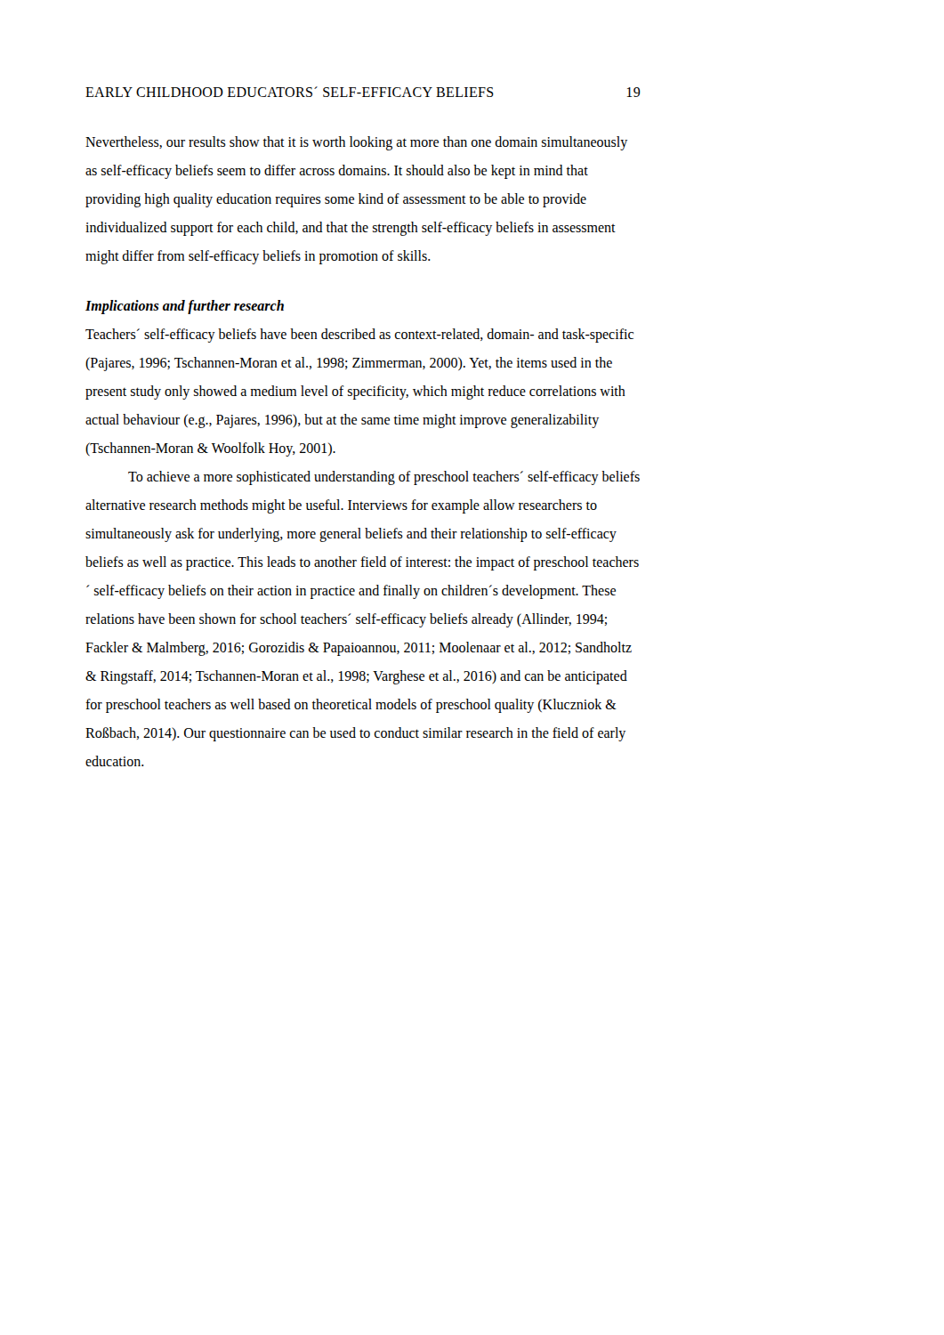Early Childhood Educators´ Self-Efficacy Beliefs 19
Nevertheless, our results show that it is worth looking at more than one domain simultaneously as self-efficacy beliefs seem to differ across domains. It should also be kept in mind that providing high quality education requires some kind of assessment to be able to provide individualized support for each child, and that the strength self-efficacy beliefs in assessment might differ from self-efficacy beliefs in promotion of skills.
Implications and further research
Teachers´ self-efficacy beliefs have been described as context-related, domain- and task-specific (Pajares, 1996; Tschannen-Moran et al., 1998; Zimmerman, 2000). Yet, the items used in the present study only showed a medium level of specificity, which might reduce correlations with actual behaviour (e.g., Pajares, 1996), but at the same time might improve generalizability (Tschannen-Moran & Woolfolk Hoy, 2001).
To achieve a more sophisticated understanding of preschool teachers´ self-efficacy beliefs alternative research methods might be useful. Interviews for example allow researchers to simultaneously ask for underlying, more general beliefs and their relationship to self-efficacy beliefs as well as practice. This leads to another field of interest: the impact of preschool teachers´ self-efficacy beliefs on their action in practice and finally on children´s development. These relations have been shown for school teachers´ self-efficacy beliefs already (Allinder, 1994; Fackler & Malmberg, 2016; Gorozidis & Papaioannou, 2011; Moolenaar et al., 2012; Sandholtz & Ringstaff, 2014; Tschannen-Moran et al., 1998; Varghese et al., 2016) and can be anticipated for preschool teachers as well based on theoretical models of preschool quality (Kluczniok & Roßbach, 2014). Our questionnaire can be used to conduct similar research in the field of early education.